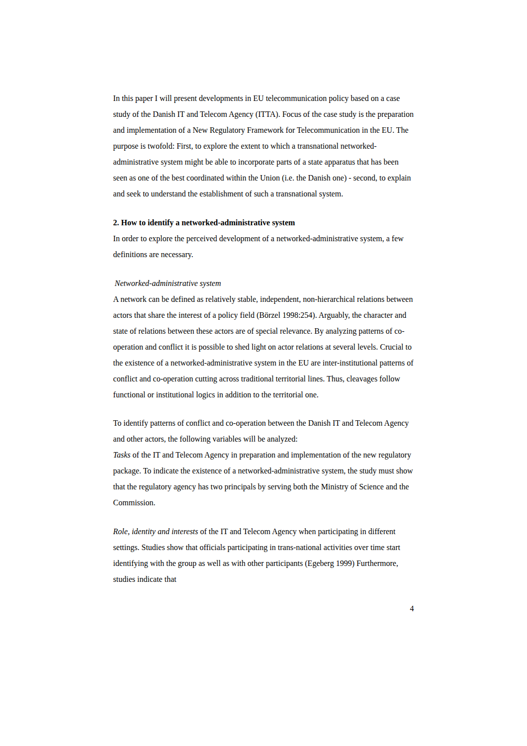In this paper I will present developments in EU telecommunication policy based on a case study of the Danish IT and Telecom Agency (ITTA). Focus of the case study is the preparation and implementation of a New Regulatory Framework for Telecommunication in the EU. The purpose is twofold: First, to explore the extent to which a transnational networked-administrative system might be able to incorporate parts of a state apparatus that has been seen as one of the best coordinated within the Union (i.e. the Danish one) - second, to explain and seek to understand the establishment of such a transnational system.
2. How to identify a networked-administrative system
In order to explore the perceived development of a networked-administrative system, a few definitions are necessary.
Networked-administrative system
A network can be defined as relatively stable, independent, non-hierarchical relations between actors that share the interest of a policy field (Börzel 1998:254). Arguably, the character and state of relations between these actors are of special relevance. By analyzing patterns of co-operation and conflict it is possible to shed light on actor relations at several levels. Crucial to the existence of a networked-administrative system in the EU are inter-institutional patterns of conflict and co-operation cutting across traditional territorial lines. Thus, cleavages follow functional or institutional logics in addition to the territorial one.
To identify patterns of conflict and co-operation between the Danish IT and Telecom Agency and other actors, the following variables will be analyzed:
Tasks of the IT and Telecom Agency in preparation and implementation of the new regulatory package. To indicate the existence of a networked-administrative system, the study must show that the regulatory agency has two principals by serving both the Ministry of Science and the Commission.
Role, identity and interests of the IT and Telecom Agency when participating in different settings. Studies show that officials participating in trans-national activities over time start identifying with the group as well as with other participants (Egeberg 1999) Furthermore, studies indicate that
4